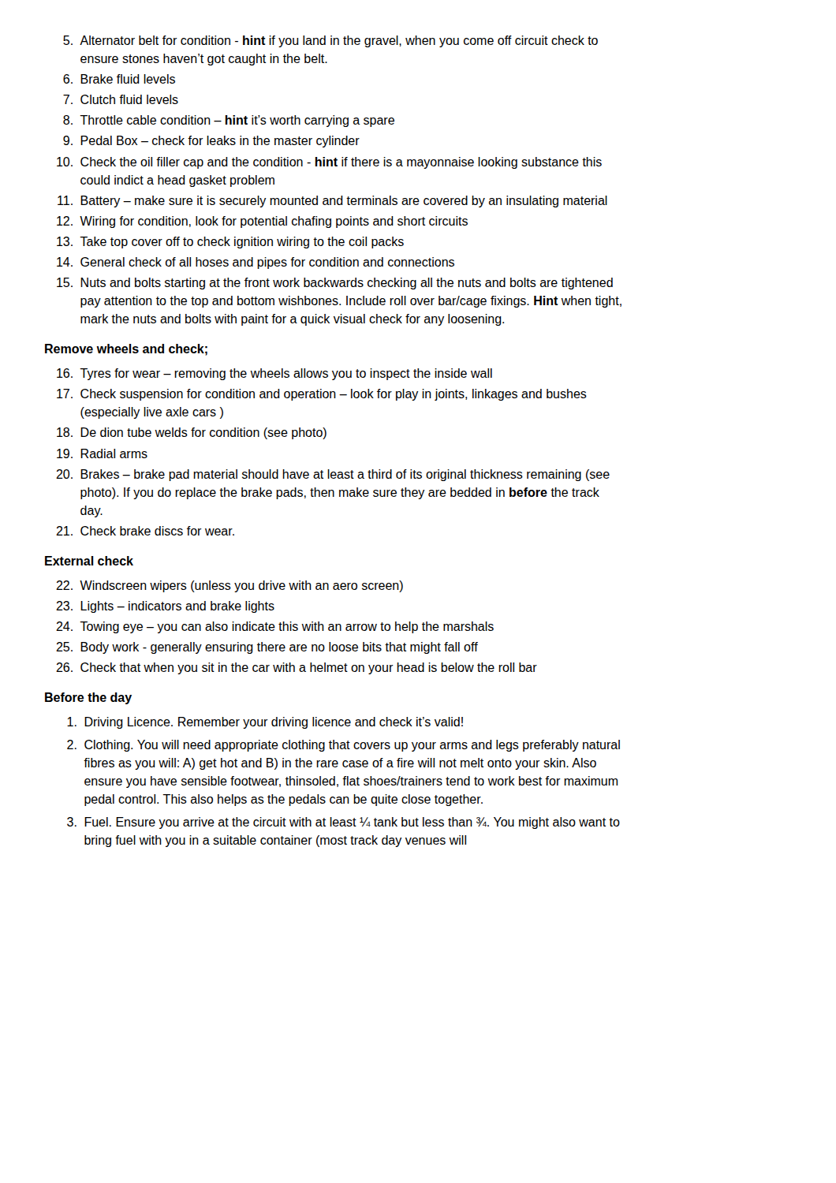Alternator belt for condition - hint if you land in the gravel, when you come off circuit check to ensure stones haven’t got caught in the belt.
Brake fluid levels
Clutch fluid levels
Throttle cable condition – hint it’s worth carrying a spare
Pedal Box – check for leaks in the master cylinder
Check the oil filler cap and the condition - hint if there is a mayonnaise looking substance this could indict a head gasket problem
Battery – make sure it is securely mounted and terminals are covered by an insulating material
Wiring for condition, look for potential chafing points and short circuits
Take top cover off to check ignition wiring to the coil packs
General check of all hoses and pipes for condition and connections
Nuts and bolts starting at the front work backwards checking all the nuts and bolts are tightened pay attention to the top and bottom wishbones. Include roll over bar/cage fixings. Hint when tight, mark the nuts and bolts with paint for a quick visual check for any loosening.
Remove wheels and check;
Tyres for wear – removing the wheels allows you to inspect the inside wall
Check suspension for condition and operation – look for play in joints, linkages and bushes (especially live axle cars )
De dion tube welds for condition (see photo)
Radial arms
Brakes – brake pad material should have at least a third of its original thickness remaining (see photo). If you do replace the brake pads, then make sure they are bedded in before the track day.
Check brake discs for wear.
External check
Windscreen wipers (unless you drive with an aero screen)
Lights – indicators and brake lights
Towing eye – you can also indicate this with an arrow to help the marshals
Body work - generally ensuring there are no loose bits that might fall off
Check that when you sit in the car with a helmet on your head is below the roll bar
Before the day
Driving Licence. Remember your driving licence and check it’s valid!
Clothing. You will need appropriate clothing that covers up your arms and legs preferably natural fibres as you will: A) get hot and B) in the rare case of a fire will not melt onto your skin. Also ensure you have sensible footwear, thinsoled, flat shoes/trainers tend to work best for maximum pedal control. This also helps as the pedals can be quite close together.
Fuel. Ensure you arrive at the circuit with at least ¼ tank but less than ¾. You might also want to bring fuel with you in a suitable container (most track day venues will